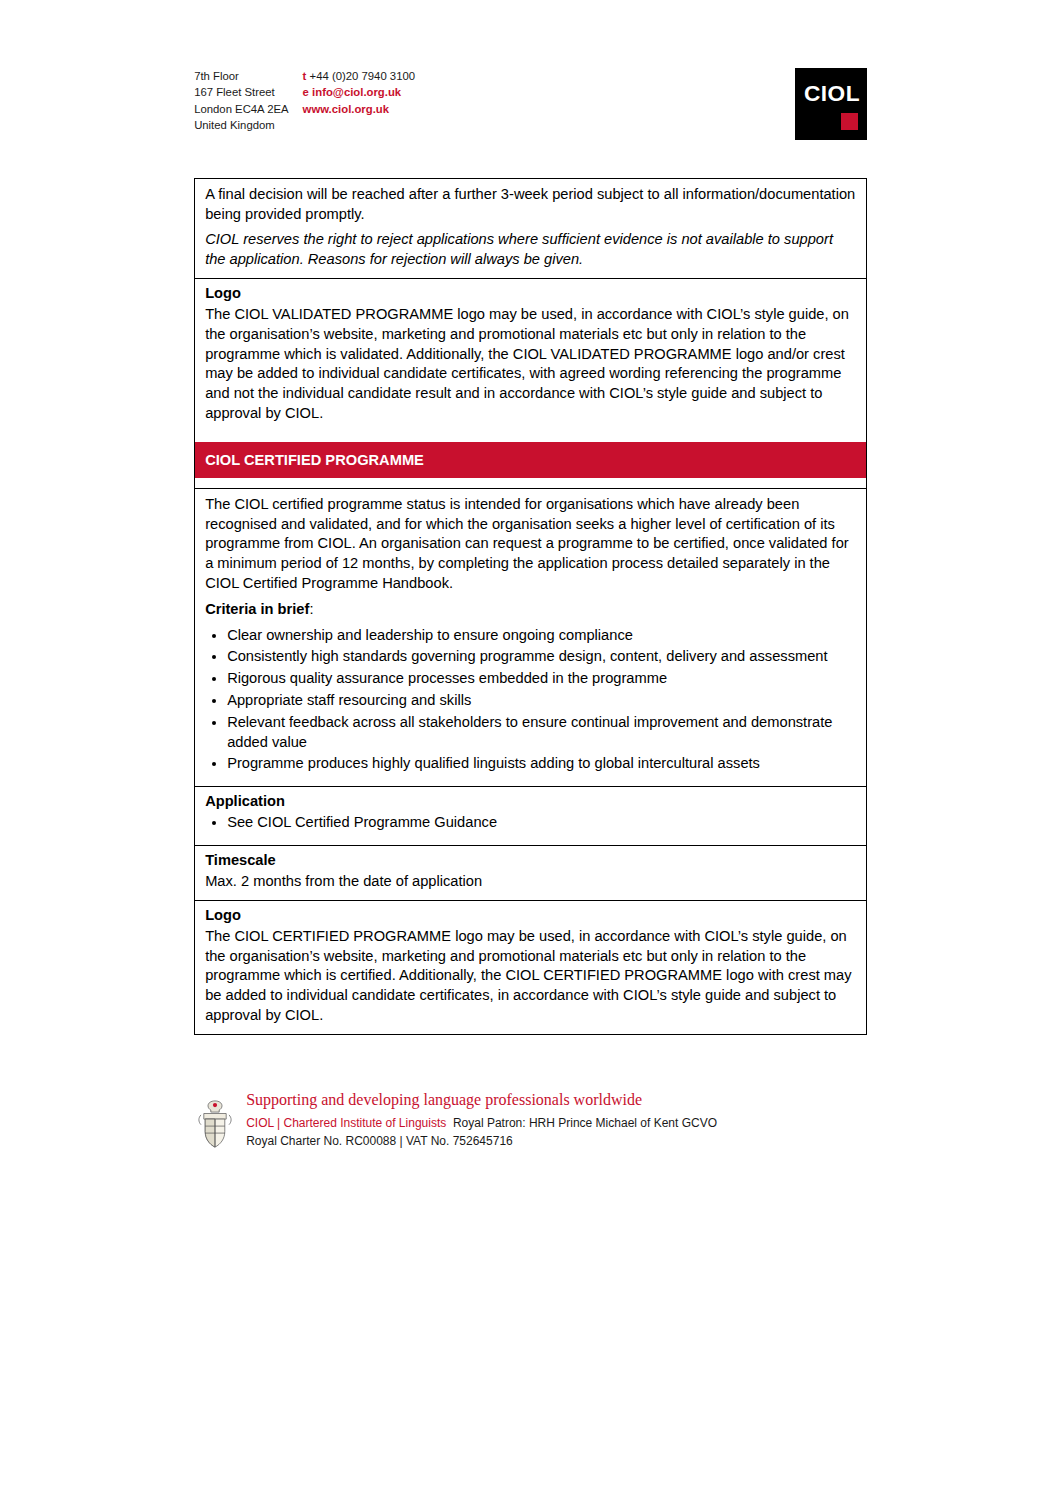7th Floor
167 Fleet Street
London EC4A 2EA
United Kingdom
t +44 (0)20 7940 3100
e info@ciol.org.uk
www.ciol.org.uk
CIOL
A final decision will be reached after a further 3-week period subject to all information/documentation being provided promptly.
CIOL reserves the right to reject applications where sufficient evidence is not available to support the application. Reasons for rejection will always be given.
Logo
The CIOL VALIDATED PROGRAMME logo may be used, in accordance with CIOL’s style guide, on the organisation’s website, marketing and promotional materials etc but only in relation to the programme which is validated. Additionally, the CIOL VALIDATED PROGRAMME logo and/or crest may be added to individual candidate certificates, with agreed wording referencing the programme and not the individual candidate result and in accordance with CIOL’s style guide and subject to approval by CIOL.
CIOL CERTIFIED PROGRAMME
The CIOL certified programme status is intended for organisations which have already been recognised and validated, and for which the organisation seeks a higher level of certification of its programme from CIOL. An organisation can request a programme to be certified, once validated for a minimum period of 12 months, by completing the application process detailed separately in the CIOL Certified Programme Handbook.
Criteria in brief:
Clear ownership and leadership to ensure ongoing compliance
Consistently high standards governing programme design, content, delivery and assessment
Rigorous quality assurance processes embedded in the programme
Appropriate staff resourcing and skills
Relevant feedback across all stakeholders to ensure continual improvement and demonstrate added value
Programme produces highly qualified linguists adding to global intercultural assets
Application
See CIOL Certified Programme Guidance
Timescale
Max. 2 months from the date of application
Logo
The CIOL CERTIFIED PROGRAMME logo may be used, in accordance with CIOL’s style guide, on the organisation’s website, marketing and promotional materials etc but only in relation to the programme which is certified. Additionally, the CIOL CERTIFIED PROGRAMME logo with crest may be added to individual candidate certificates, in accordance with CIOL’s style guide and subject to approval by CIOL.
Supporting and developing language professionals worldwide
CIOL | Chartered Institute of Linguists Royal Patron: HRH Prince Michael of Kent GCVO
Royal Charter No. RC00088 | VAT No. 752645716